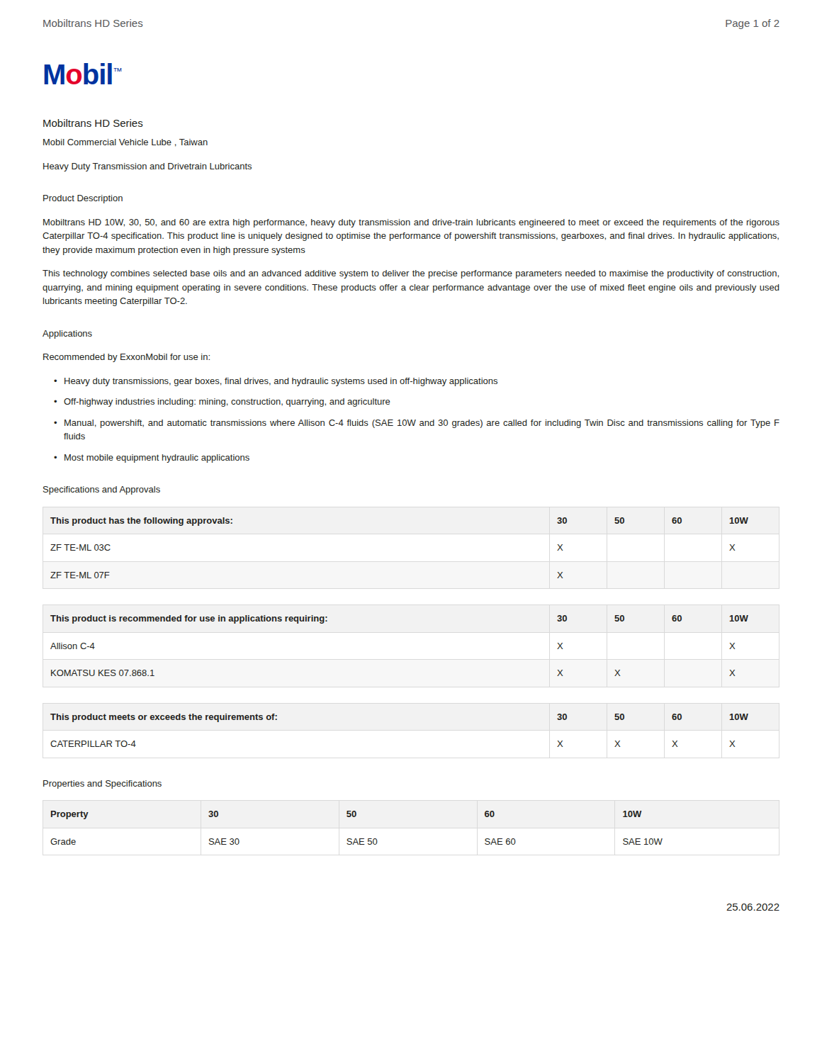Mobiltrans HD Series Page 1 of 2
Mobil™
Mobiltrans HD Series
Mobil Commercial Vehicle Lube , Taiwan
Heavy Duty Transmission and Drivetrain Lubricants
Product Description
Mobiltrans HD 10W, 30, 50, and 60 are extra high performance, heavy duty transmission and drive-train lubricants engineered to meet or exceed the requirements of the rigorous Caterpillar TO-4 specification. This product line is uniquely designed to optimise the performance of powershift transmissions, gearboxes, and final drives. In hydraulic applications, they provide maximum protection even in high pressure systems
This technology combines selected base oils and an advanced additive system to deliver the precise performance parameters needed to maximise the productivity of construction, quarrying, and mining equipment operating in severe conditions. These products offer a clear performance advantage over the use of mixed fleet engine oils and previously used lubricants meeting Caterpillar TO-2.
Applications
Recommended by ExxonMobil for use in:
Heavy duty transmissions, gear boxes, final drives, and hydraulic systems used in off-highway applications
Off-highway industries including: mining, construction, quarrying, and agriculture
Manual, powershift, and automatic transmissions where Allison C-4 fluids (SAE 10W and 30 grades) are called for including Twin Disc and transmissions calling for Type F fluids
Most mobile equipment hydraulic applications
Specifications and Approvals
| This product has the following approvals: | 30 | 50 | 60 | 10W |
| --- | --- | --- | --- | --- |
| ZF TE-ML 03C | X | | | X |
| ZF TE-ML 07F | X | | | |
| This product is recommended for use in applications requiring: | 30 | 50 | 60 | 10W |
| --- | --- | --- | --- | --- |
| Allison C-4 | X | | | X |
| KOMATSU KES 07.868.1 | X | X | | X |
| This product meets or exceeds the requirements of: | 30 | 50 | 60 | 10W |
| --- | --- | --- | --- | --- |
| CATERPILLAR TO-4 | X | X | X | X |
Properties and Specifications
| Property | 30 | 50 | 60 | 10W |
| --- | --- | --- | --- | --- |
| Grade | SAE 30 | SAE 50 | SAE 60 | SAE 10W |
25.06.2022